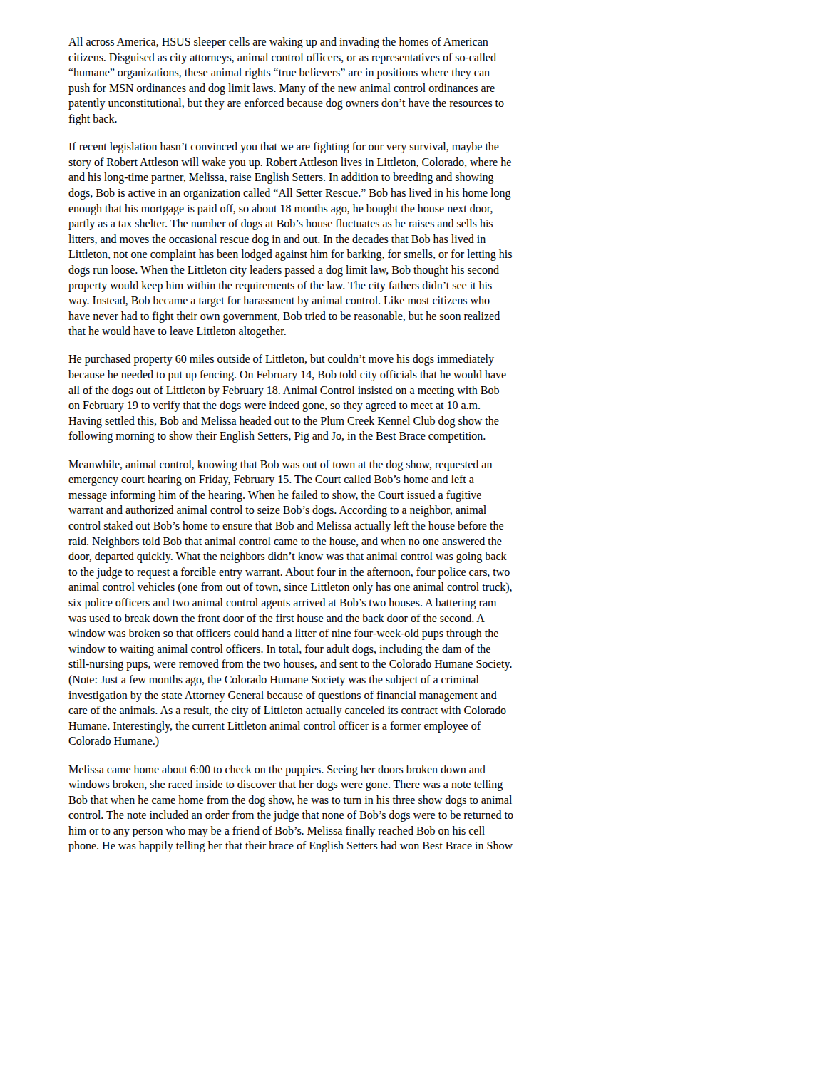All across America, HSUS sleeper cells are waking up and invading the homes of American citizens. Disguised as city attorneys, animal control officers, or as representatives of so-called “humane” organizations, these animal rights “true believers” are in positions where they can push for MSN ordinances and dog limit laws. Many of the new animal control ordinances are patently unconstitutional, but they are enforced because dog owners don’t have the resources to fight back.
If recent legislation hasn’t convinced you that we are fighting for our very survival, maybe the story of Robert Attleson will wake you up. Robert Attleson lives in Littleton, Colorado, where he and his long-time partner, Melissa, raise English Setters. In addition to breeding and showing dogs, Bob is active in an organization called “All Setter Rescue.” Bob has lived in his home long enough that his mortgage is paid off, so about 18 months ago, he bought the house next door, partly as a tax shelter. The number of dogs at Bob’s house fluctuates as he raises and sells his litters, and moves the occasional rescue dog in and out. In the decades that Bob has lived in Littleton, not one complaint has been lodged against him for barking, for smells, or for letting his dogs run loose. When the Littleton city leaders passed a dog limit law, Bob thought his second property would keep him within the requirements of the law. The city fathers didn’t see it his way. Instead, Bob became a target for harassment by animal control. Like most citizens who have never had to fight their own government, Bob tried to be reasonable, but he soon realized that he would have to leave Littleton altogether.
He purchased property 60 miles outside of Littleton, but couldn’t move his dogs immediately because he needed to put up fencing. On February 14, Bob told city officials that he would have all of the dogs out of Littleton by February 18. Animal Control insisted on a meeting with Bob on February 19 to verify that the dogs were indeed gone, so they agreed to meet at 10 a.m. Having settled this, Bob and Melissa headed out to the Plum Creek Kennel Club dog show the following morning to show their English Setters, Pig and Jo, in the Best Brace competition.
Meanwhile, animal control, knowing that Bob was out of town at the dog show, requested an emergency court hearing on Friday, February 15. The Court called Bob’s home and left a message informing him of the hearing. When he failed to show, the Court issued a fugitive warrant and authorized animal control to seize Bob’s dogs. According to a neighbor, animal control staked out Bob’s home to ensure that Bob and Melissa actually left the house before the raid. Neighbors told Bob that animal control came to the house, and when no one answered the door, departed quickly. What the neighbors didn’t know was that animal control was going back to the judge to request a forcible entry warrant. About four in the afternoon, four police cars, two animal control vehicles (one from out of town, since Littleton only has one animal control truck), six police officers and two animal control agents arrived at Bob’s two houses. A battering ram was used to break down the front door of the first house and the back door of the second. A window was broken so that officers could hand a litter of nine four-week-old pups through the window to waiting animal control officers. In total, four adult dogs, including the dam of the still-nursing pups, were removed from the two houses, and sent to the Colorado Humane Society. (Note: Just a few months ago, the Colorado Humane Society was the subject of a criminal investigation by the state Attorney General because of questions of financial management and care of the animals. As a result, the city of Littleton actually canceled its contract with Colorado Humane. Interestingly, the current Littleton animal control officer is a former employee of Colorado Humane.)
Melissa came home about 6:00 to check on the puppies. Seeing her doors broken down and windows broken, she raced inside to discover that her dogs were gone. There was a note telling Bob that when he came home from the dog show, he was to turn in his three show dogs to animal control. The note included an order from the judge that none of Bob’s dogs were to be returned to him or to any person who may be a friend of Bob’s. Melissa finally reached Bob on his cell phone. He was happily telling her that their brace of English Setters had won Best Brace in Show